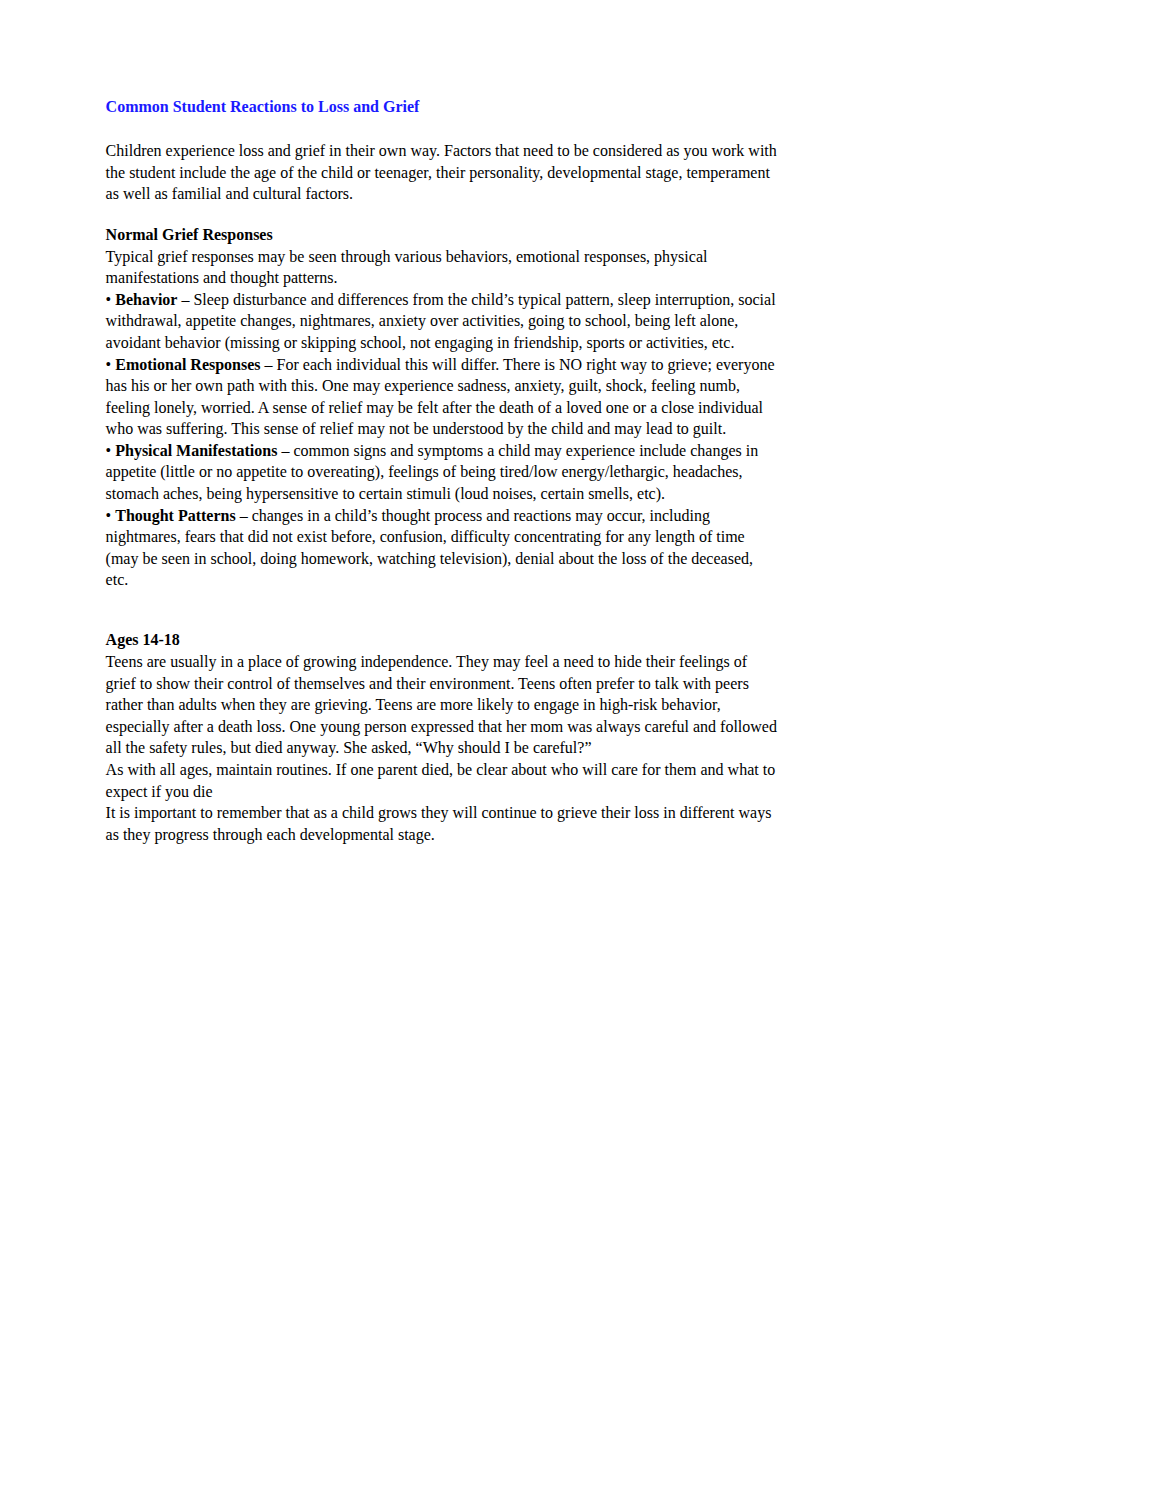Common Student Reactions to Loss and Grief
Children experience loss and grief in their own way. Factors that need to be considered as you work with the student include the age of the child or teenager, their personality, developmental stage, temperament as well as familial and cultural factors.
Normal Grief Responses
Typical grief responses may be seen through various behaviors, emotional responses, physical manifestations and thought patterns.
Behavior – Sleep disturbance and differences from the child’s typical pattern, sleep interruption, social withdrawal, appetite changes, nightmares, anxiety over activities, going to school, being left alone, avoidant behavior (missing or skipping school, not engaging in friendship, sports or activities, etc.
Emotional Responses – For each individual this will differ. There is NO right way to grieve; everyone has his or her own path with this. One may experience sadness, anxiety, guilt, shock, feeling numb, feeling lonely, worried. A sense of relief may be felt after the death of a loved one or a close individual who was suffering. This sense of relief may not be understood by the child and may lead to guilt.
Physical Manifestations – common signs and symptoms a child may experience include changes in appetite (little or no appetite to overeating), feelings of being tired/low energy/lethargic, headaches, stomach aches, being hypersensitive to certain stimuli (loud noises, certain smells, etc).
Thought Patterns – changes in a child’s thought process and reactions may occur, including nightmares, fears that did not exist before, confusion, difficulty concentrating for any length of time (may be seen in school, doing homework, watching television), denial about the loss of the deceased, etc.
Ages 14-18
Teens are usually in a place of growing independence. They may feel a need to hide their feelings of grief to show their control of themselves and their environment. Teens often prefer to talk with peers rather than adults when they are grieving. Teens are more likely to engage in high-risk behavior, especially after a death loss. One young person expressed that her mom was always careful and followed all the safety rules, but died anyway. She asked, “Why should I be careful?”
As with all ages, maintain routines. If one parent died, be clear about who will care for them and what to expect if you die
It is important to remember that as a child grows they will continue to grieve their loss in different ways as they progress through each developmental stage.